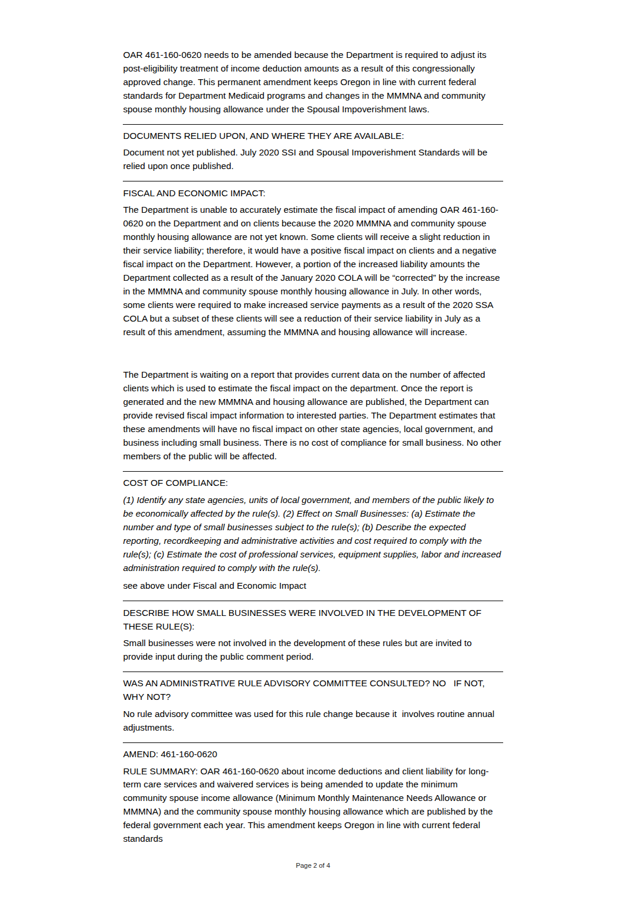OAR 461-160-0620 needs to be amended because the Department is required to adjust its post-eligibility treatment of income deduction amounts as a result of this congressionally approved change. This permanent amendment keeps Oregon in line with current federal standards for Department Medicaid programs and changes in the MMMNA and community spouse monthly housing allowance under the Spousal Impoverishment laws.
DOCUMENTS RELIED UPON, AND WHERE THEY ARE AVAILABLE:
Document not yet published. July 2020 SSI and Spousal Impoverishment Standards will be relied upon once published.
FISCAL AND ECONOMIC IMPACT:
The Department is unable to accurately estimate the fiscal impact of amending OAR 461-160-0620 on the Department and on clients because the 2020 MMMNA and community spouse monthly housing allowance are not yet known. Some clients will receive a slight reduction in their service liability; therefore, it would have a positive fiscal impact on clients and a negative fiscal impact on the Department. However, a portion of the increased liability amounts the Department collected as a result of the January 2020 COLA will be “corrected” by the increase in the MMMNA and community spouse monthly housing allowance in July. In other words, some clients were required to make increased service payments as a result of the 2020 SSA COLA but a subset of these clients will see a reduction of their service liability in July as a result of this amendment, assuming the MMMNA and housing allowance will increase.
The Department is waiting on a report that provides current data on the number of affected clients which is used to estimate the fiscal impact on the department. Once the report is generated and the new MMMNA and housing allowance are published, the Department can provide revised fiscal impact information to interested parties. The Department estimates that these amendments will have no fiscal impact on other state agencies, local government, and business including small business. There is no cost of compliance for small business. No other members of the public will be affected.
COST OF COMPLIANCE:
(1) Identify any state agencies, units of local government, and members of the public likely to be economically affected by the rule(s). (2) Effect on Small Businesses: (a) Estimate the number and type of small businesses subject to the rule(s); (b) Describe the expected reporting, recordkeeping and administrative activities and cost required to comply with the rule(s); (c) Estimate the cost of professional services, equipment supplies, labor and increased administration required to comply with the rule(s).
see above under Fiscal and Economic Impact
DESCRIBE HOW SMALL BUSINESSES WERE INVOLVED IN THE DEVELOPMENT OF THESE RULE(S):
Small businesses were not involved in the development of these rules but are invited to provide input during the public comment period.
WAS AN ADMINISTRATIVE RULE ADVISORY COMMITTEE CONSULTED? NO IF NOT, WHY NOT?
No rule advisory committee was used for this rule change because it involves routine annual adjustments.
AMEND: 461-160-0620
RULE SUMMARY: OAR 461-160-0620 about income deductions and client liability for long-term care services and waivered services is being amended to update the minimum community spouse income allowance (Minimum Monthly Maintenance Needs Allowance or MMMNA) and the community spouse monthly housing allowance which are published by the federal government each year. This amendment keeps Oregon in line with current federal standards
Page 2 of 4